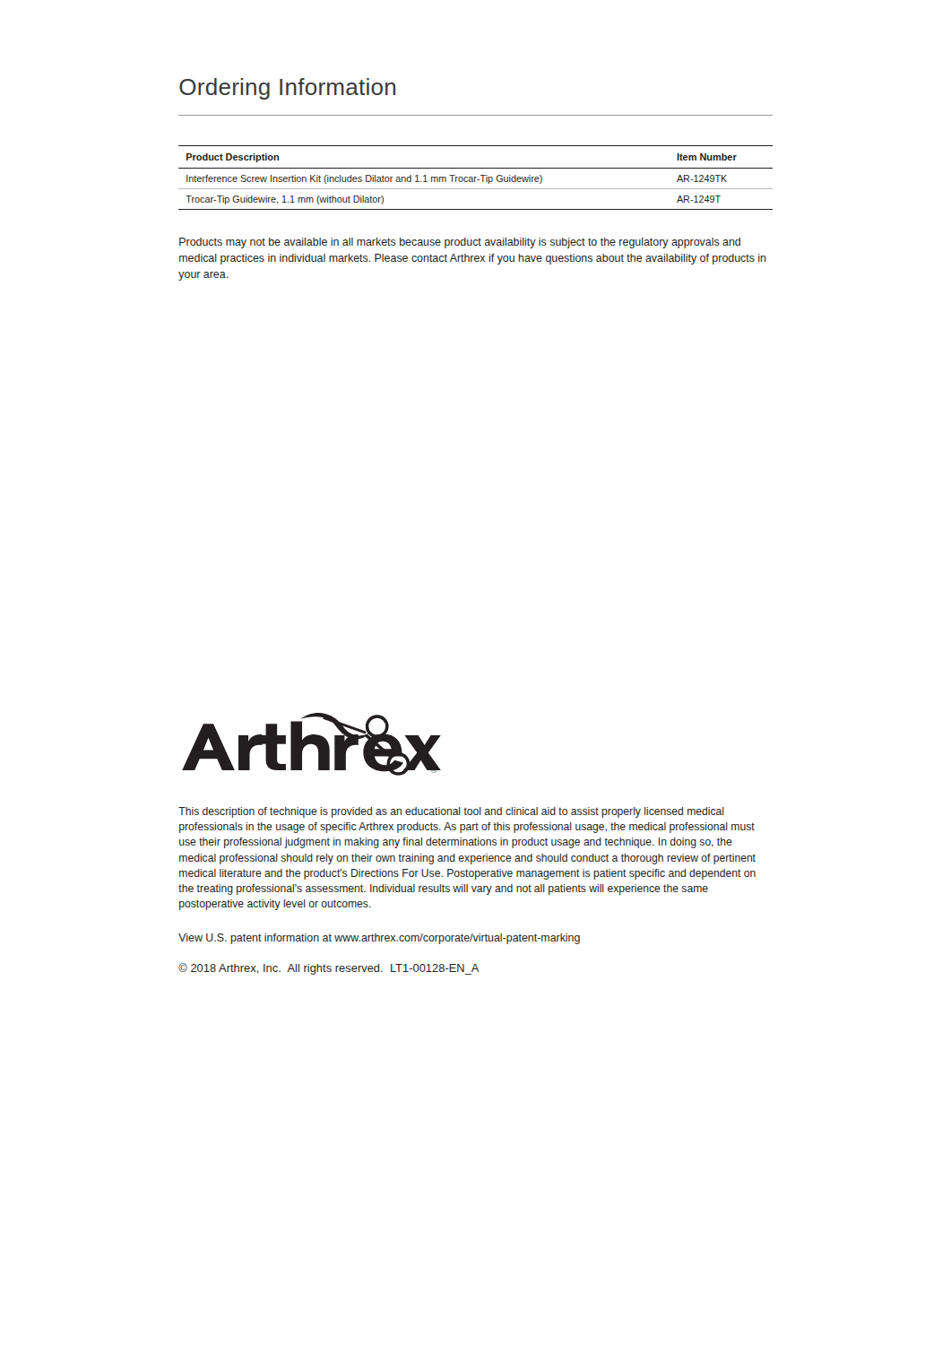Ordering Information
| Product Description | Item Number |
| --- | --- |
| Interference Screw Insertion Kit (includes Dilator and 1.1 mm Trocar-Tip Guidewire) | AR-1249TK |
| Trocar-Tip Guidewire, 1.1 mm (without Dilator) | AR-1249T |
Products may not be available in all markets because product availability is subject to the regulatory approvals and medical practices in individual markets. Please contact Arthrex if you have questions about the availability of products in your area.
®
This description of technique is provided as an educational tool and clinical aid to assist properly licensed medical professionals in the usage of specific Arthrex products. As part of this professional usage, the medical professional must use their professional judgment in making any final determinations in product usage and technique. In doing so, the medical professional should rely on their own training and experience and should conduct a thorough review of pertinent medical literature and the product's Directions For Use. Postoperative management is patient specific and dependent on the treating professional's assessment. Individual results will vary and not all patients will experience the same postoperative activity level or outcomes.
View U.S. patent information at www.arthrex.com/corporate/virtual-patent-marking
© 2018 Arthrex, Inc. All rights reserved. LT1-00128-EN_A